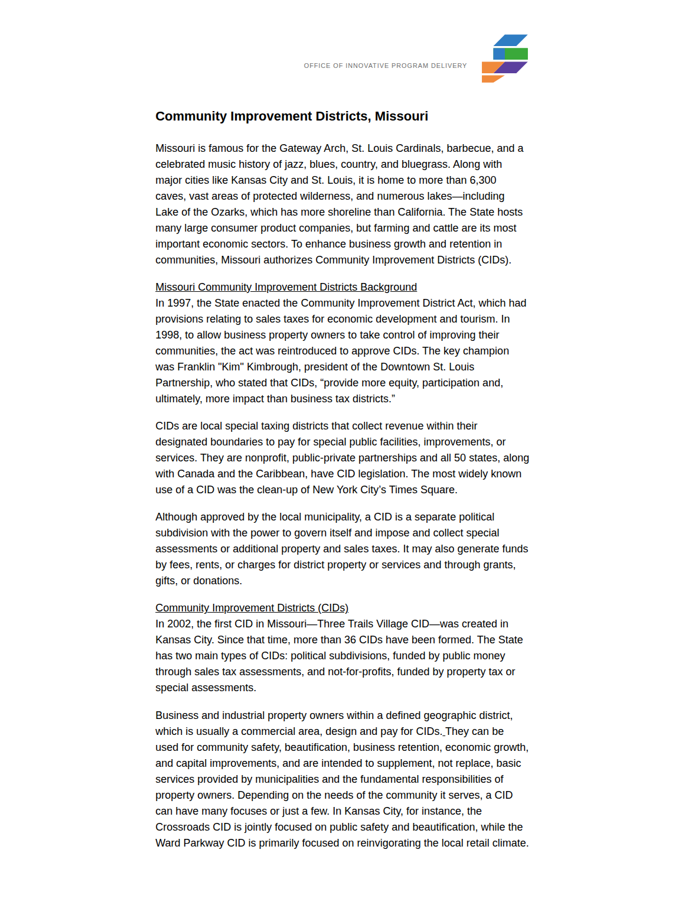Office of Innovative Program Delivery
Community Improvement Districts, Missouri
Missouri is famous for the Gateway Arch, St. Louis Cardinals, barbecue, and a celebrated music history of jazz, blues, country, and bluegrass. Along with major cities like Kansas City and St. Louis, it is home to more than 6,300 caves, vast areas of protected wilderness, and numerous lakes—including Lake of the Ozarks, which has more shoreline than California. The State hosts many large consumer product companies, but farming and cattle are its most important economic sectors. To enhance business growth and retention in communities, Missouri authorizes Community Improvement Districts (CIDs).
Missouri Community Improvement Districts Background
In 1997, the State enacted the Community Improvement District Act, which had provisions relating to sales taxes for economic development and tourism. In 1998, to allow business property owners to take control of improving their communities, the act was reintroduced to approve CIDs. The key champion was Franklin "Kim" Kimbrough, president of the Downtown St. Louis Partnership, who stated that CIDs, “provide more equity, participation and, ultimately, more impact than business tax districts.”
CIDs are local special taxing districts that collect revenue within their designated boundaries to pay for special public facilities, improvements, or services. They are nonprofit, public-private partnerships and all 50 states, along with Canada and the Caribbean, have CID legislation. The most widely known use of a CID was the clean-up of New York City’s Times Square.
Although approved by the local municipality, a CID is a separate political subdivision with the power to govern itself and impose and collect special assessments or additional property and sales taxes. It may also generate funds by fees, rents, or charges for district property or services and through grants, gifts, or donations.
Community Improvement Districts (CIDs)
In 2002, the first CID in Missouri—Three Trails Village CID—was created in Kansas City. Since that time, more than 36 CIDs have been formed. The State has two main types of CIDs: political subdivisions, funded by public money through sales tax assessments, and not-for-profits, funded by property tax or special assessments.
Business and industrial property owners within a defined geographic district, which is usually a commercial area, design and pay for CIDs. They can be used for community safety, beautification, business retention, economic growth, and capital improvements, and are intended to supplement, not replace, basic services provided by municipalities and the fundamental responsibilities of property owners. Depending on the needs of the community it serves, a CID can have many focuses or just a few. In Kansas City, for instance, the Crossroads CID is jointly focused on public safety and beautification, while the Ward Parkway CID is primarily focused on reinvigorating the local retail climate.